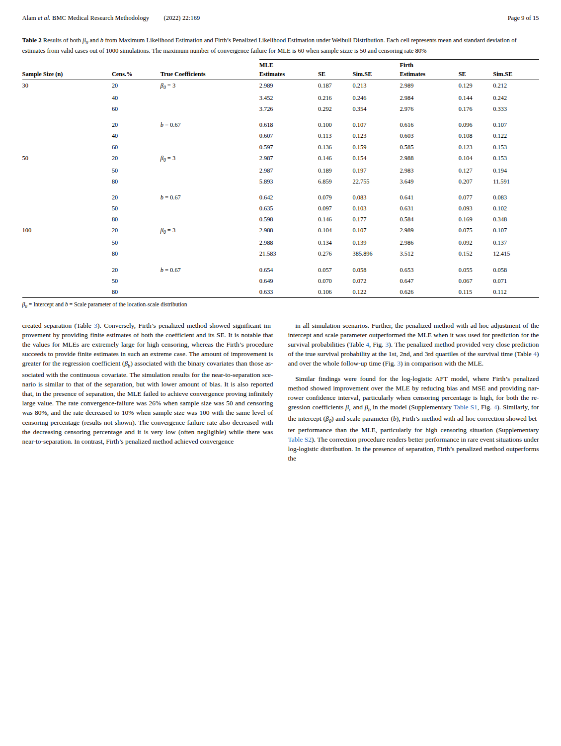Alam et al. BMC Medical Research Methodology (2022) 22:169
Page 9 of 15
Table 2 Results of both β0 and b from Maximum Likelihood Estimation and Firth’s Penalized Likelihood Estimation under Weibull Distribution. Each cell represents mean and standard deviation of estimates from valid cases out of 1000 simulations. The maximum number of convergence failure for MLE is 60 when sample sizze is 50 and censoring rate 80%
| | MLE | Firth |
| --- | --- | --- |
| Sample Size (n) | Cens.% | True Coefficients | Estimates | SE | Sim.SE | Estimates | SE | Sim.SE |
| 30 | 20 | β 0 = 3 | 2.989 | 0.187 | 0.213 | 2.989 | 0.129 | 0.212 |
| | 40 | | 3.452 | 0.216 | 0.246 | 2.984 | 0.144 | 0.242 |
| | 60 | | 3.726 | 0.292 | 0.354 | 2.976 | 0.176 | 0.333 |
| | 20 | b = 0.67 | 0.618 | 0.100 | 0.107 | 0.616 | 0.096 | 0.107 |
| | 40 | | 0.607 | 0.113 | 0.123 | 0.603 | 0.108 | 0.122 |
| | 60 | | 0.597 | 0.136 | 0.159 | 0.585 | 0.123 | 0.153 |
| 50 | 20 | β 0 = 3 | 2.987 | 0.146 | 0.154 | 2.988 | 0.104 | 0.153 |
| | 50 | | 2.987 | 0.189 | 0.197 | 2.983 | 0.127 | 0.194 |
| | 80 | | 5.893 | 6.859 | 22.755 | 3.649 | 0.207 | 11.591 |
| | 20 | b = 0.67 | 0.642 | 0.079 | 0.083 | 0.641 | 0.077 | 0.083 |
| | 50 | | 0.635 | 0.097 | 0.103 | 0.631 | 0.093 | 0.102 |
| | 80 | | 0.598 | 0.146 | 0.177 | 0.584 | 0.169 | 0.348 |
| 100 | 20 | β 0 = 3 | 2.988 | 0.104 | 0.107 | 2.989 | 0.075 | 0.107 |
| | 50 | | 2.988 | 0.134 | 0.139 | 2.986 | 0.092 | 0.137 |
| | 80 | | 21.583 | 0.276 | 385.896 | 3.512 | 0.152 | 12.415 |
| | 20 | b = 0.67 | 0.654 | 0.057 | 0.058 | 0.653 | 0.055 | 0.058 |
| | 50 | | 0.649 | 0.070 | 0.072 | 0.647 | 0.067 | 0.071 |
| | 80 | | 0.633 | 0.106 | 0.122 | 0.626 | 0.115 | 0.112 |
β0 = Intercept and b = Scale parameter of the location-scale distribution
created separation (Table 3). Conversely, Firth’s penalized method showed significant improvement by providing finite estimates of both the coefficient and its SE. It is notable that the values for MLEs are extremely large for high censoring, whereas the Firth’s procedure succeeds to provide finite estimates in such an extreme case. The amount of improvement is greater for the regression coefficient (βb) associated with the binary covariates than those associated with the continuous covariate. The simulation results for the near-to-separation scenario is similar to that of the separation, but with lower amount of bias. It is also reported that, in the presence of separation, the MLE failed to achieve convergence proving infinitely large value. The rate convergence-failure was 26% when sample size was 50 and censoring was 80%, and the rate decreased to 10% when sample size was 100 with the same level of censoring percentage (results not shown). The convergence-failure rate also decreased with the decreasing censoring percentage and it is very low (often negligible) while there was near-to-separation. In contrast, Firth’s penalized method achieved convergence
in all simulation scenarios. Further, the penalized method with ad-hoc adjustment of the intercept and scale parameter outperformed the MLE when it was used for prediction for the survival probabilities (Table 4, Fig. 3). The penalized method provided very close prediction of the true survival probability at the 1st, 2nd, and 3rd quartiles of the survival time (Table 4) and over the whole follow-up time (Fig. 3) in comparison with the MLE.
Similar findings were found for the log-logistic AFT model, where Firth’s penalized method showed improvement over the MLE by reducing bias and MSE and providing narrower confidence interval, particularly when censoring percentage is high, for both the regression coefficients βc and βb in the model (Supplementary Table S1, Fig. 4). Similarly, for the intercept (β0) and scale parameter (b), Firth’s method with ad-hoc correction showed better performance than the MLE, particularly for high censoring situation (Supplementary Table S2). The correction procedure renders better performance in rare event situations under log-logistic distribution. In the presence of separation, Firth’s penalized method outperforms the